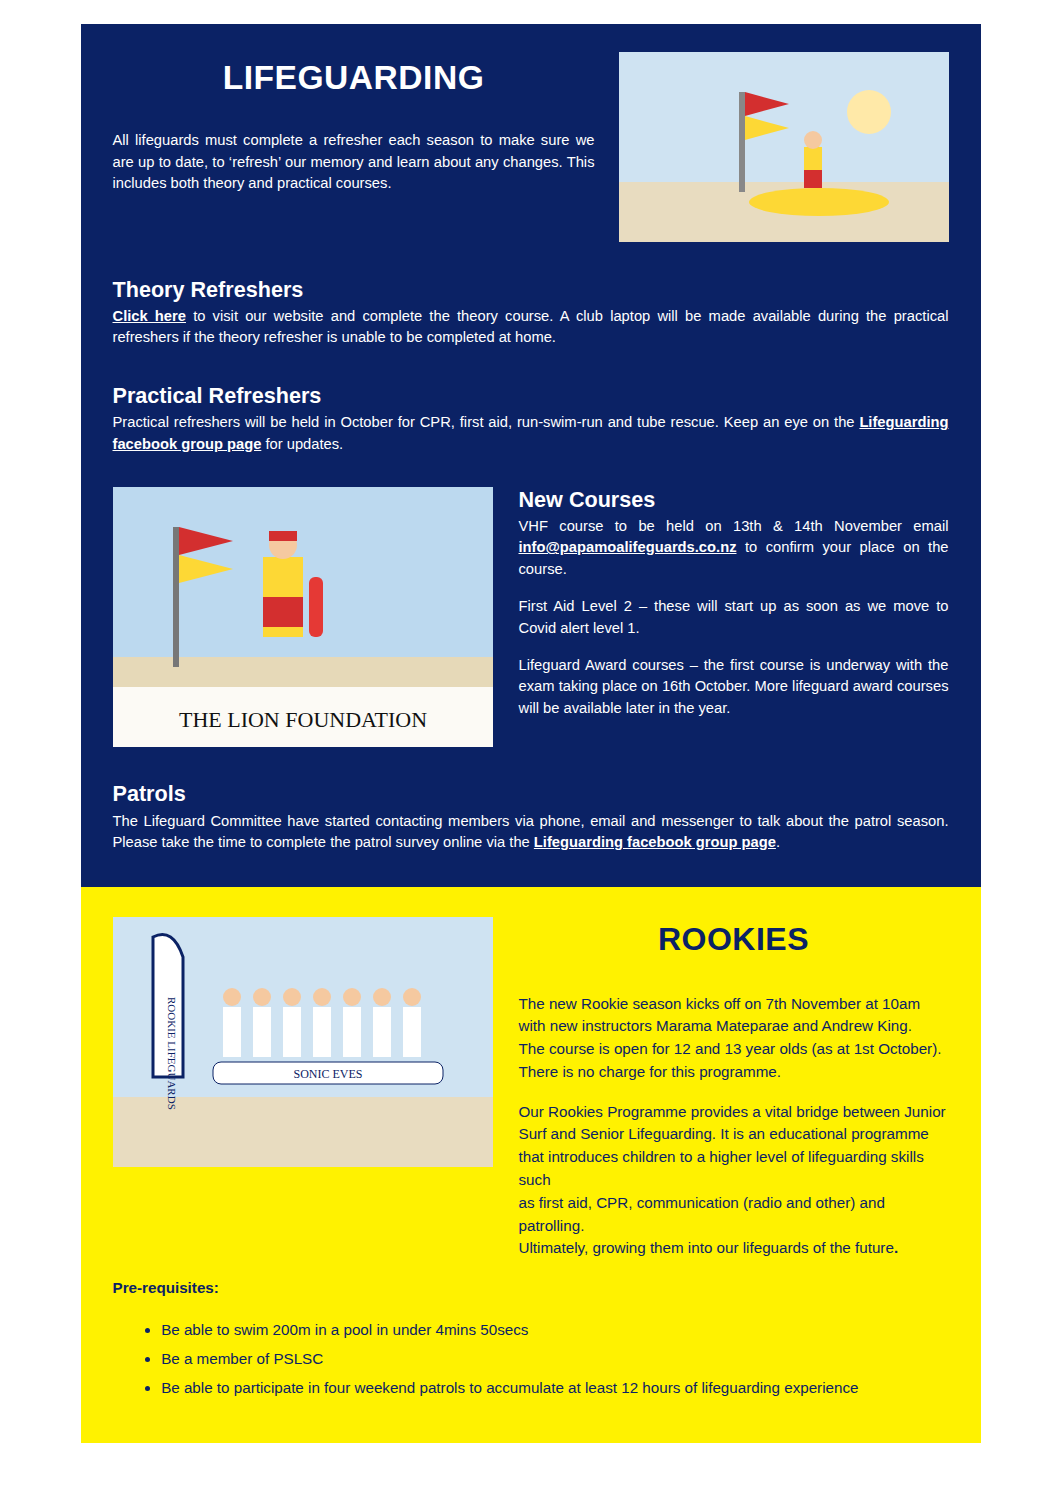LIFEGUARDING
All lifeguards must complete a refresher each season to make sure we are up to date, to ‘refresh’ our memory and learn about any changes. This includes both theory and practical courses.
Theory Refreshers
Click here to visit our website and complete the theory course. A club laptop will be made available during the practical refreshers if the theory refresher is unable to be completed at home.
Practical Refreshers
Practical refreshers will be held in October for CPR, first aid, run-swim-run and tube rescue. Keep an eye on the Lifeguarding facebook group page for updates.
New Courses
VHF course to be held on 13th & 14th November email info@papamoalifeguards.co.nz to confirm your place on the course.
First Aid Level 2 – these will start up as soon as we move to Covid alert level 1.
Lifeguard Award courses – the first course is underway with the exam taking place on 16th October. More lifeguard award courses will be available later in the year.
Patrols
The Lifeguard Committee have started contacting members via phone, email and messenger to talk about the patrol season. Please take the time to complete the patrol survey online via the Lifeguarding facebook group page.
ROOKIES
The new Rookie season kicks off on 7th November at 10am with new instructors Marama Mateparae and Andrew King.
The course is open for 12 and 13 year olds (as at 1st October).
There is no charge for this programme.
Our Rookies Programme provides a vital bridge between Junior Surf and Senior Lifeguarding. It is an educational programme that introduces children to a higher level of lifeguarding skills such
as first aid, CPR, communication (radio and other) and patrolling.
Ultimately, growing them into our lifeguards of the future.
Pre-requisites:
Be able to swim 200m in a pool in under 4mins 50secs
Be a member of PSLSC
Be able to participate in four weekend patrols to accumulate at least 12 hours of lifeguarding experience